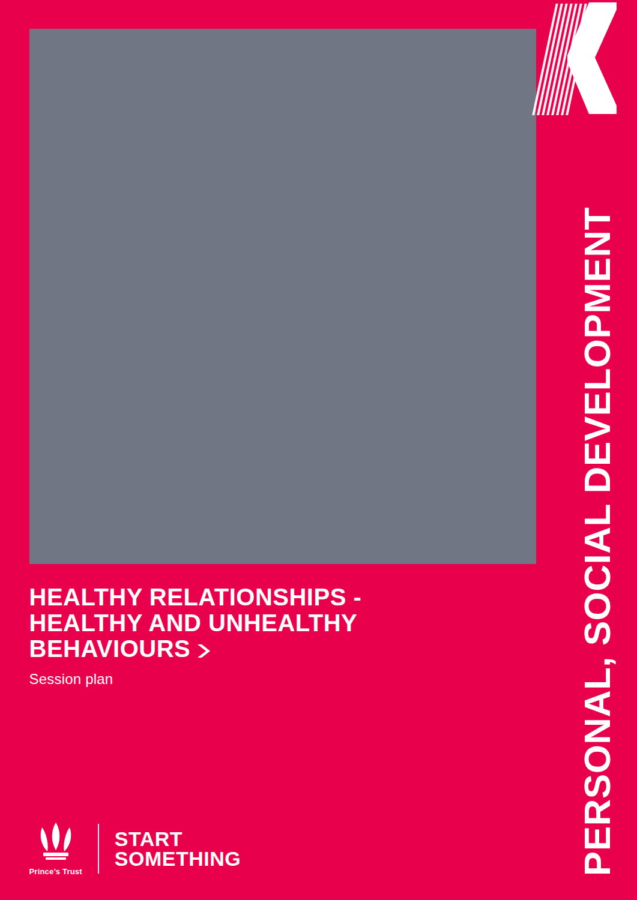Personal, Social Development
Healthy Relationships - Healthy and Unhealthy Behaviours
Session plan
Prince’s Trust
Start
Something